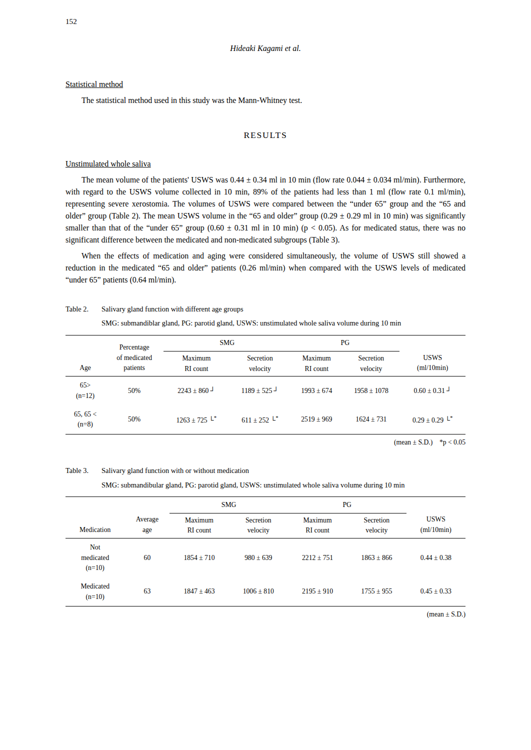152
Hideaki Kagami et al.
Statistical method
The statistical method used in this study was the Mann-Whitney test.
RESULTS
Unstimulated whole saliva
The mean volume of the patients' USWS was 0.44 ± 0.34 ml in 10 min (flow rate 0.044 ± 0.034 ml/min). Furthermore, with regard to the USWS volume collected in 10 min, 89% of the patients had less than 1 ml (flow rate 0.1 ml/min), representing severe xerostomia. The volumes of USWS were compared between the “under 65” group and the “65 and older” group (Table 2). The mean USWS volume in the “65 and older” group (0.29 ± 0.29 ml in 10 min) was significantly smaller than that of the “under 65” group (0.60 ± 0.31 ml in 10 min) (p < 0.05). As for medicated status, there was no significant difference between the medicated and non-medicated subgroups (Table 3).
When the effects of medication and aging were considered simultaneously, the volume of USWS still showed a reduction in the medicated “65 and older” patients (0.26 ml/min) when compared with the USWS levels of medicated “under 65” patients (0.64 ml/min).
Table 2. Salivary gland function with different age groups
SMG: submandiblar gland, PG: parotid gland, USWS: unstimulated whole saliva volume during 10 min
| Age | Percentage of medicated patients | SMG | PG | USWS (ml/10min) |
| --- | --- | --- | --- | --- |
| Maximum RI count | Secretion velocity | Maximum RI count | Secretion velocity |
| 65> (n=12) | 50% | 2243 ± 860 ┘ | 1189 ± 525 ┘ | 1993 ± 674 | 1958 ± 1078 | 0.60 ± 0.31 ┘ |
| 65, 65 < (n=8) | 50% | 1263 ± 725 └ * | 611 ± 252 └ * | 2519 ± 969 | 1624 ± 731 | 0.29 ± 0.29 └ * |
(mean ± S.D.) *p < 0.05
Table 3. Salivary gland function with or without medication
SMG: submandibular gland, PG: parotid gland, USWS: unstimulated whole saliva volume during 10 min
| Medication | Average age | SMG | PG | USWS (ml/10min) |
| --- | --- | --- | --- | --- |
| Maximum RI count | Secretion velocity | Maximum RI count | Secretion velocity |
| Not medicated (n=10) | 60 | 1854 ± 710 | 980 ± 639 | 2212 ± 751 | 1863 ± 866 | 0.44 ± 0.38 |
| Medicated (n=10) | 63 | 1847 ± 463 | 1006 ± 810 | 2195 ± 910 | 1755 ± 955 | 0.45 ± 0.33 |
(mean ± S.D.)